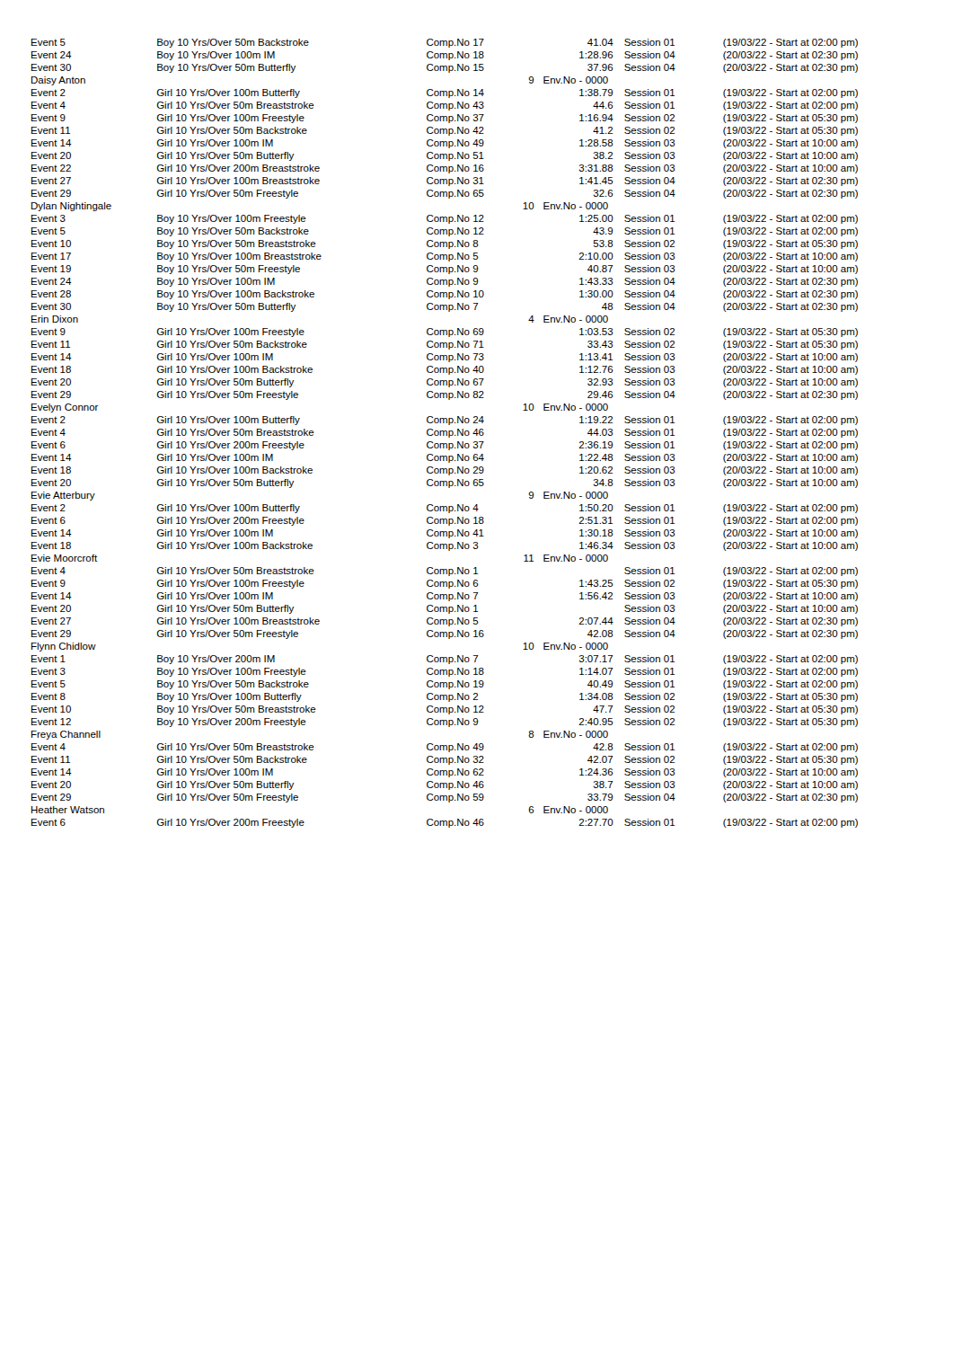| Event 5 | Boy 10 Yrs/Over 50m Backstroke | Comp.No 17 | 41.04 | Session 01 | (19/03/22 - Start at 02:00 pm) |
| Event 24 | Boy 10 Yrs/Over 100m IM | Comp.No 18 | 1:28.96 | Session 04 | (20/03/22 - Start at 02:30 pm) |
| Event 30 | Boy 10 Yrs/Over 50m Butterfly | Comp.No 15 | 37.96 | Session 04 | (20/03/22 - Start at 02:30 pm) |
| Daisy Anton | 9 | Env.No - 0000 |
| Event 2 | Girl 10 Yrs/Over 100m Butterfly | Comp.No 14 | 1:38.79 | Session 01 | (19/03/22 - Start at 02:00 pm) |
| Event 4 | Girl 10 Yrs/Over 50m Breaststroke | Comp.No 43 | 44.6 | Session 01 | (19/03/22 - Start at 02:00 pm) |
| Event 9 | Girl 10 Yrs/Over 100m Freestyle | Comp.No 37 | 1:16.94 | Session 02 | (19/03/22 - Start at 05:30 pm) |
| Event 11 | Girl 10 Yrs/Over 50m Backstroke | Comp.No 42 | 41.2 | Session 02 | (19/03/22 - Start at 05:30 pm) |
| Event 14 | Girl 10 Yrs/Over 100m IM | Comp.No 49 | 1:28.58 | Session 03 | (20/03/22 - Start at 10:00 am) |
| Event 20 | Girl 10 Yrs/Over 50m Butterfly | Comp.No 51 | 38.2 | Session 03 | (20/03/22 - Start at 10:00 am) |
| Event 22 | Girl 10 Yrs/Over 200m Breaststroke | Comp.No 16 | 3:31.88 | Session 03 | (20/03/22 - Start at 10:00 am) |
| Event 27 | Girl 10 Yrs/Over 100m Breaststroke | Comp.No 31 | 1:41.45 | Session 04 | (20/03/22 - Start at 02:30 pm) |
| Event 29 | Girl 10 Yrs/Over 50m Freestyle | Comp.No 65 | 32.6 | Session 04 | (20/03/22 - Start at 02:30 pm) |
| Dylan Nightingale | 10 | Env.No - 0000 |
| Event 3 | Boy 10 Yrs/Over 100m Freestyle | Comp.No 12 | 1:25.00 | Session 01 | (19/03/22 - Start at 02:00 pm) |
| Event 5 | Boy 10 Yrs/Over 50m Backstroke | Comp.No 12 | 43.9 | Session 01 | (19/03/22 - Start at 02:00 pm) |
| Event 10 | Boy 10 Yrs/Over 50m Breaststroke | Comp.No 8 | 53.8 | Session 02 | (19/03/22 - Start at 05:30 pm) |
| Event 17 | Boy 10 Yrs/Over 100m Breaststroke | Comp.No 5 | 2:10.00 | Session 03 | (20/03/22 - Start at 10:00 am) |
| Event 19 | Boy 10 Yrs/Over 50m Freestyle | Comp.No 9 | 40.87 | Session 03 | (20/03/22 - Start at 10:00 am) |
| Event 24 | Boy 10 Yrs/Over 100m IM | Comp.No 9 | 1:43.33 | Session 04 | (20/03/22 - Start at 02:30 pm) |
| Event 28 | Boy 10 Yrs/Over 100m Backstroke | Comp.No 10 | 1:30.00 | Session 04 | (20/03/22 - Start at 02:30 pm) |
| Event 30 | Boy 10 Yrs/Over 50m Butterfly | Comp.No 7 | 48 | Session 04 | (20/03/22 - Start at 02:30 pm) |
| Erin Dixon | 4 | Env.No - 0000 |
| Event 9 | Girl 10 Yrs/Over 100m Freestyle | Comp.No 69 | 1:03.53 | Session 02 | (19/03/22 - Start at 05:30 pm) |
| Event 11 | Girl 10 Yrs/Over 50m Backstroke | Comp.No 71 | 33.43 | Session 02 | (19/03/22 - Start at 05:30 pm) |
| Event 14 | Girl 10 Yrs/Over 100m IM | Comp.No 73 | 1:13.41 | Session 03 | (20/03/22 - Start at 10:00 am) |
| Event 18 | Girl 10 Yrs/Over 100m Backstroke | Comp.No 40 | 1:12.76 | Session 03 | (20/03/22 - Start at 10:00 am) |
| Event 20 | Girl 10 Yrs/Over 50m Butterfly | Comp.No 67 | 32.93 | Session 03 | (20/03/22 - Start at 10:00 am) |
| Event 29 | Girl 10 Yrs/Over 50m Freestyle | Comp.No 82 | 29.46 | Session 04 | (20/03/22 - Start at 02:30 pm) |
| Evelyn Connor | 10 | Env.No - 0000 |
| Event 2 | Girl 10 Yrs/Over 100m Butterfly | Comp.No 24 | 1:19.22 | Session 01 | (19/03/22 - Start at 02:00 pm) |
| Event 4 | Girl 10 Yrs/Over 50m Breaststroke | Comp.No 46 | 44.03 | Session 01 | (19/03/22 - Start at 02:00 pm) |
| Event 6 | Girl 10 Yrs/Over 200m Freestyle | Comp.No 37 | 2:36.19 | Session 01 | (19/03/22 - Start at 02:00 pm) |
| Event 14 | Girl 10 Yrs/Over 100m IM | Comp.No 64 | 1:22.48 | Session 03 | (20/03/22 - Start at 10:00 am) |
| Event 18 | Girl 10 Yrs/Over 100m Backstroke | Comp.No 29 | 1:20.62 | Session 03 | (20/03/22 - Start at 10:00 am) |
| Event 20 | Girl 10 Yrs/Over 50m Butterfly | Comp.No 65 | 34.8 | Session 03 | (20/03/22 - Start at 10:00 am) |
| Evie Atterbury | 9 | Env.No - 0000 |
| Event 2 | Girl 10 Yrs/Over 100m Butterfly | Comp.No 4 | 1:50.20 | Session 01 | (19/03/22 - Start at 02:00 pm) |
| Event 6 | Girl 10 Yrs/Over 200m Freestyle | Comp.No 18 | 2:51.31 | Session 01 | (19/03/22 - Start at 02:00 pm) |
| Event 14 | Girl 10 Yrs/Over 100m IM | Comp.No 41 | 1:30.18 | Session 03 | (20/03/22 - Start at 10:00 am) |
| Event 18 | Girl 10 Yrs/Over 100m Backstroke | Comp.No 3 | 1:46.34 | Session 03 | (20/03/22 - Start at 10:00 am) |
| Evie Moorcroft | 11 | Env.No - 0000 |
| Event 4 | Girl 10 Yrs/Over 50m Breaststroke | Comp.No 1 | | Session 01 | (19/03/22 - Start at 02:00 pm) |
| Event 9 | Girl 10 Yrs/Over 100m Freestyle | Comp.No 6 | 1:43.25 | Session 02 | (19/03/22 - Start at 05:30 pm) |
| Event 14 | Girl 10 Yrs/Over 100m IM | Comp.No 7 | 1:56.42 | Session 03 | (20/03/22 - Start at 10:00 am) |
| Event 20 | Girl 10 Yrs/Over 50m Butterfly | Comp.No 1 | | Session 03 | (20/03/22 - Start at 10:00 am) |
| Event 27 | Girl 10 Yrs/Over 100m Breaststroke | Comp.No 5 | 2:07.44 | Session 04 | (20/03/22 - Start at 02:30 pm) |
| Event 29 | Girl 10 Yrs/Over 50m Freestyle | Comp.No 16 | 42.08 | Session 04 | (20/03/22 - Start at 02:30 pm) |
| Flynn Chidlow | 10 | Env.No - 0000 |
| Event 1 | Boy 10 Yrs/Over 200m IM | Comp.No 7 | 3:07.17 | Session 01 | (19/03/22 - Start at 02:00 pm) |
| Event 3 | Boy 10 Yrs/Over 100m Freestyle | Comp.No 18 | 1:14.07 | Session 01 | (19/03/22 - Start at 02:00 pm) |
| Event 5 | Boy 10 Yrs/Over 50m Backstroke | Comp.No 19 | 40.49 | Session 01 | (19/03/22 - Start at 02:00 pm) |
| Event 8 | Boy 10 Yrs/Over 100m Butterfly | Comp.No 2 | 1:34.08 | Session 02 | (19/03/22 - Start at 05:30 pm) |
| Event 10 | Boy 10 Yrs/Over 50m Breaststroke | Comp.No 12 | 47.7 | Session 02 | (19/03/22 - Start at 05:30 pm) |
| Event 12 | Boy 10 Yrs/Over 200m Freestyle | Comp.No 9 | 2:40.95 | Session 02 | (19/03/22 - Start at 05:30 pm) |
| Freya Channell | 8 | Env.No - 0000 |
| Event 4 | Girl 10 Yrs/Over 50m Breaststroke | Comp.No 49 | 42.8 | Session 01 | (19/03/22 - Start at 02:00 pm) |
| Event 11 | Girl 10 Yrs/Over 50m Backstroke | Comp.No 32 | 42.07 | Session 02 | (19/03/22 - Start at 05:30 pm) |
| Event 14 | Girl 10 Yrs/Over 100m IM | Comp.No 62 | 1:24.36 | Session 03 | (20/03/22 - Start at 10:00 am) |
| Event 20 | Girl 10 Yrs/Over 50m Butterfly | Comp.No 46 | 38.7 | Session 03 | (20/03/22 - Start at 10:00 am) |
| Event 29 | Girl 10 Yrs/Over 50m Freestyle | Comp.No 59 | 33.79 | Session 04 | (20/03/22 - Start at 02:30 pm) |
| Heather Watson | 6 | Env.No - 0000 |
| Event 6 | Girl 10 Yrs/Over 200m Freestyle | Comp.No 46 | 2:27.70 | Session 01 | (19/03/22 - Start at 02:00 pm) |